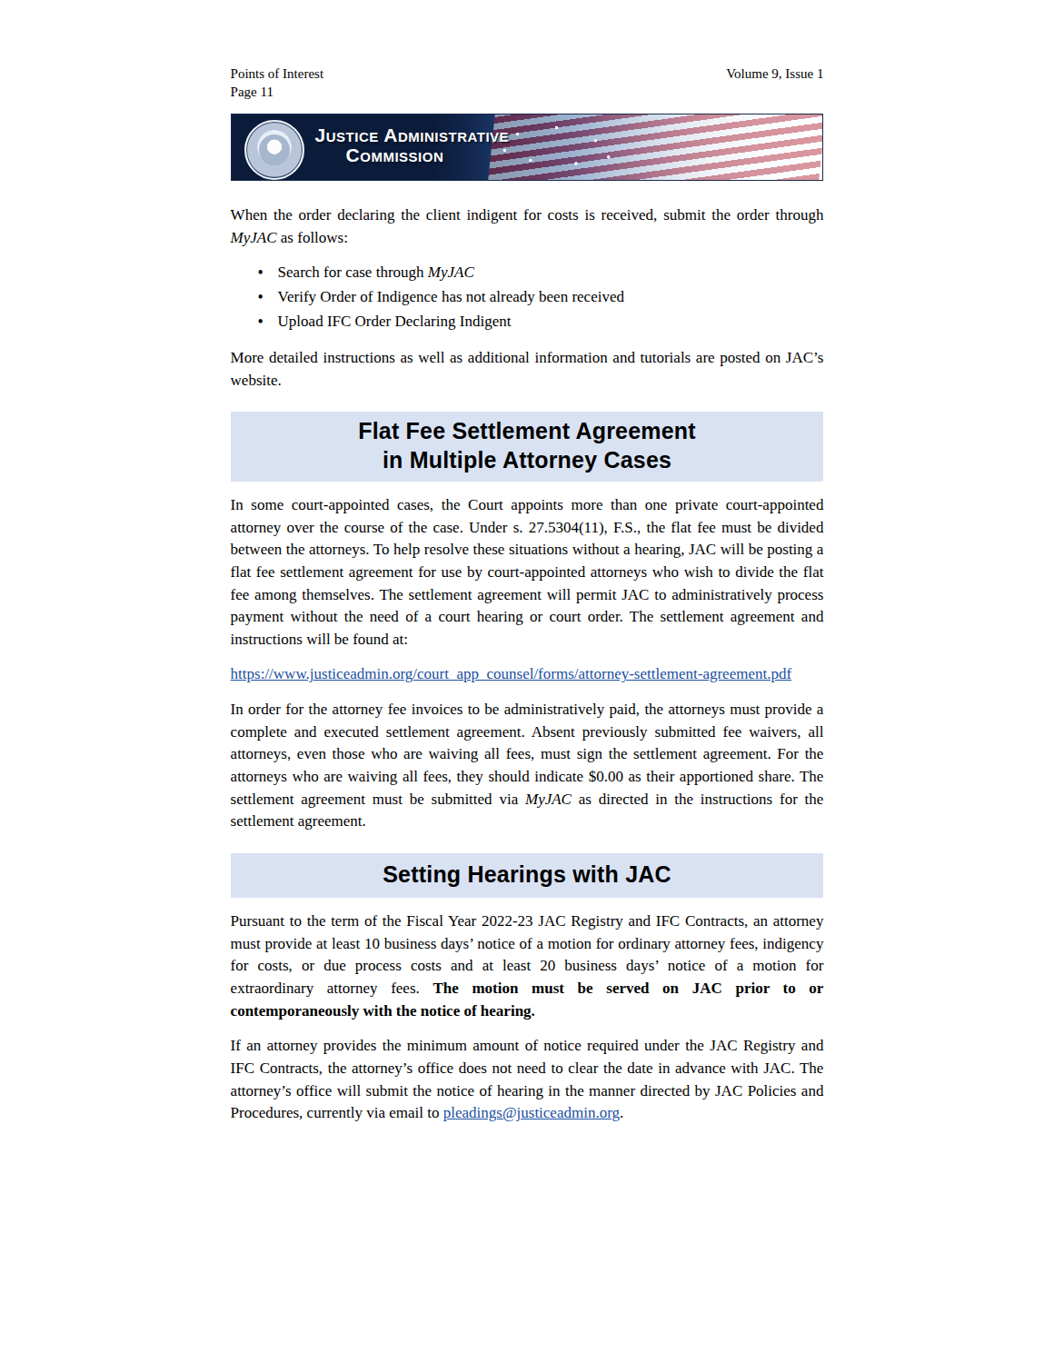Points of Interest
Page 11
Volume 9, Issue 1
JUSTICE ADMINISTRATIVE COMMISSION
When the order declaring the client indigent for costs is received, submit the order through MyJAC as follows:
Search for case through MyJAC
Verify Order of Indigence has not already been received
Upload IFC Order Declaring Indigent
More detailed instructions as well as additional information and tutorials are posted on JAC’s website.
Flat Fee Settlement Agreement
in Multiple Attorney Cases
In some court-appointed cases, the Court appoints more than one private court-appointed attorney over the course of the case. Under s. 27.5304(11), F.S., the flat fee must be divided between the attorneys. To help resolve these situations without a hearing, JAC will be posting a flat fee settlement agreement for use by court-appointed attorneys who wish to divide the flat fee among themselves. The settlement agreement will permit JAC to administratively process payment without the need of a court hearing or court order. The settlement agreement and instructions will be found at:
https://www.justiceadmin.org/court_app_counsel/forms/attorney-settlement-agreement.pdf
In order for the attorney fee invoices to be administratively paid, the attorneys must provide a complete and executed settlement agreement. Absent previously submitted fee waivers, all attorneys, even those who are waiving all fees, must sign the settlement agreement. For the attorneys who are waiving all fees, they should indicate $0.00 as their apportioned share. The settlement agreement must be submitted via MyJAC as directed in the instructions for the settlement agreement.
Setting Hearings with JAC
Pursuant to the term of the Fiscal Year 2022-23 JAC Registry and IFC Contracts, an attorney must provide at least 10 business days’ notice of a motion for ordinary attorney fees, indigency for costs, or due process costs and at least 20 business days’ notice of a motion for extraordinary attorney fees. The motion must be served on JAC prior to or contemporaneously with the notice of hearing.
If an attorney provides the minimum amount of notice required under the JAC Registry and IFC Contracts, the attorney’s office does not need to clear the date in advance with JAC. The attorney’s office will submit the notice of hearing in the manner directed by JAC Policies and Procedures, currently via email to pleadings@justiceadmin.org.